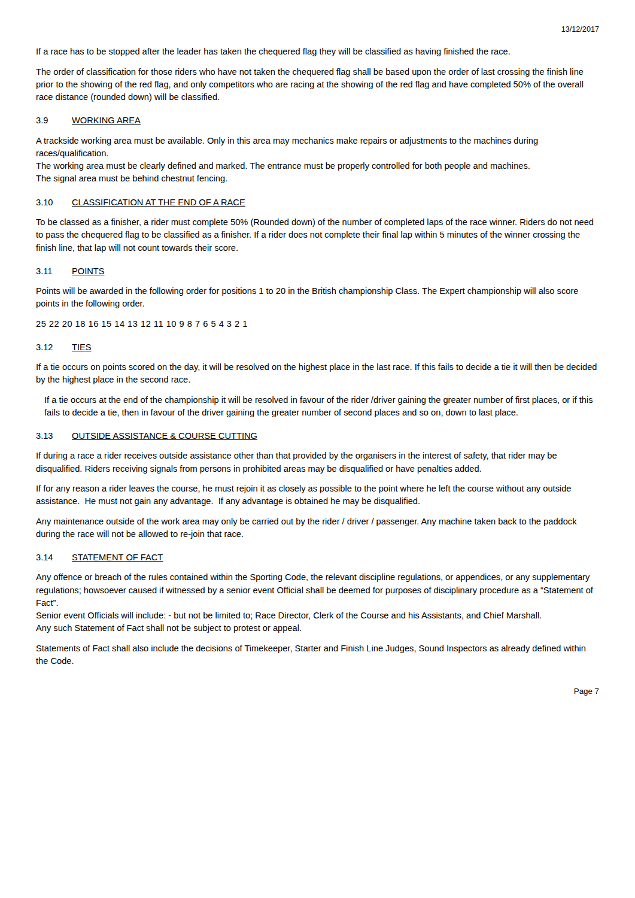13/12/2017
If a race has to be stopped after the leader has taken the chequered flag they will be classified as having finished the race.
The order of classification for those riders who have not taken the chequered flag shall be based upon the order of last crossing the finish line prior to the showing of the red flag, and only competitors who are racing at the showing of the red flag and have completed 50% of the overall race distance (rounded down) will be classified.
3.9 WORKING AREA
A trackside working area must be available. Only in this area may mechanics make repairs or adjustments to the machines during races/qualification.
The working area must be clearly defined and marked. The entrance must be properly controlled for both people and machines.
The signal area must be behind chestnut fencing.
3.10 CLASSIFICATION AT THE END OF A RACE
To be classed as a finisher, a rider must complete 50% (Rounded down) of the number of completed laps of the race winner. Riders do not need to pass the chequered flag to be classified as a finisher. If a rider does not complete their final lap within 5 minutes of the winner crossing the finish line, that lap will not count towards their score.
3.11 POINTS
Points will be awarded in the following order for positions 1 to 20 in the British championship Class. The Expert championship will also score points in the following order.
25 22 20 18 16 15 14 13 12 11 10 9 8 7 6 5 4 3 2 1
3.12 TIES
If a tie occurs on points scored on the day, it will be resolved on the highest place in the last race. If this fails to decide a tie it will then be decided by the highest place in the second race.
If a tie occurs at the end of the championship it will be resolved in favour of the rider /driver gaining the greater number of first places, or if this fails to decide a tie, then in favour of the driver gaining the greater number of second places and so on, down to last place.
3.13 OUTSIDE ASSISTANCE & COURSE CUTTING
If during a race a rider receives outside assistance other than that provided by the organisers in the interest of safety, that rider may be disqualified. Riders receiving signals from persons in prohibited areas may be disqualified or have penalties added.
If for any reason a rider leaves the course, he must rejoin it as closely as possible to the point where he left the course without any outside assistance. He must not gain any advantage. If any advantage is obtained he may be disqualified.
Any maintenance outside of the work area may only be carried out by the rider / driver / passenger. Any machine taken back to the paddock during the race will not be allowed to re-join that race.
3.14 STATEMENT OF FACT
Any offence or breach of the rules contained within the Sporting Code, the relevant discipline regulations, or appendices, or any supplementary regulations; howsoever caused if witnessed by a senior event Official shall be deemed for purposes of disciplinary procedure as a “Statement of Fact”.
Senior event Officials will include: - but not be limited to; Race Director, Clerk of the Course and his Assistants, and Chief Marshall.
Any such Statement of Fact shall not be subject to protest or appeal.
Statements of Fact shall also include the decisions of Timekeeper, Starter and Finish Line Judges, Sound Inspectors as already defined within the Code.
Page 7